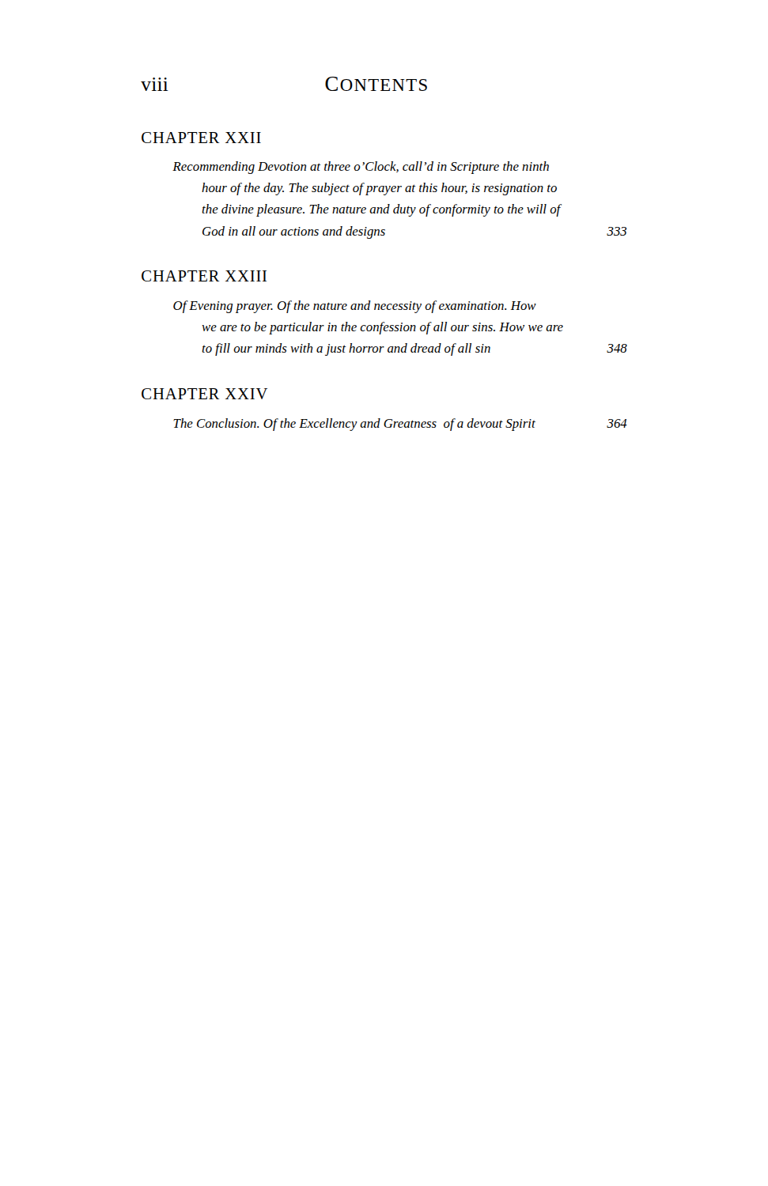viii
CONTENTS
CHAPTER XXII
Recommending Devotion at three o’Clock, call’d in Scripture the ninth
hour of the day. The subject of prayer at this hour, is resignation to
the divine pleasure. The nature and duty of conformity to the will of
God in all our actions and designs 333
CHAPTER XXIII
Of Evening prayer. Of the nature and necessity of examination. How
we are to be particular in the confession of all our sins. How we are
to fill our minds with a just horror and dread of all sin 348
CHAPTER XXIV
The Conclusion. Of the Excellency and Greatness of a devout Spirit 364